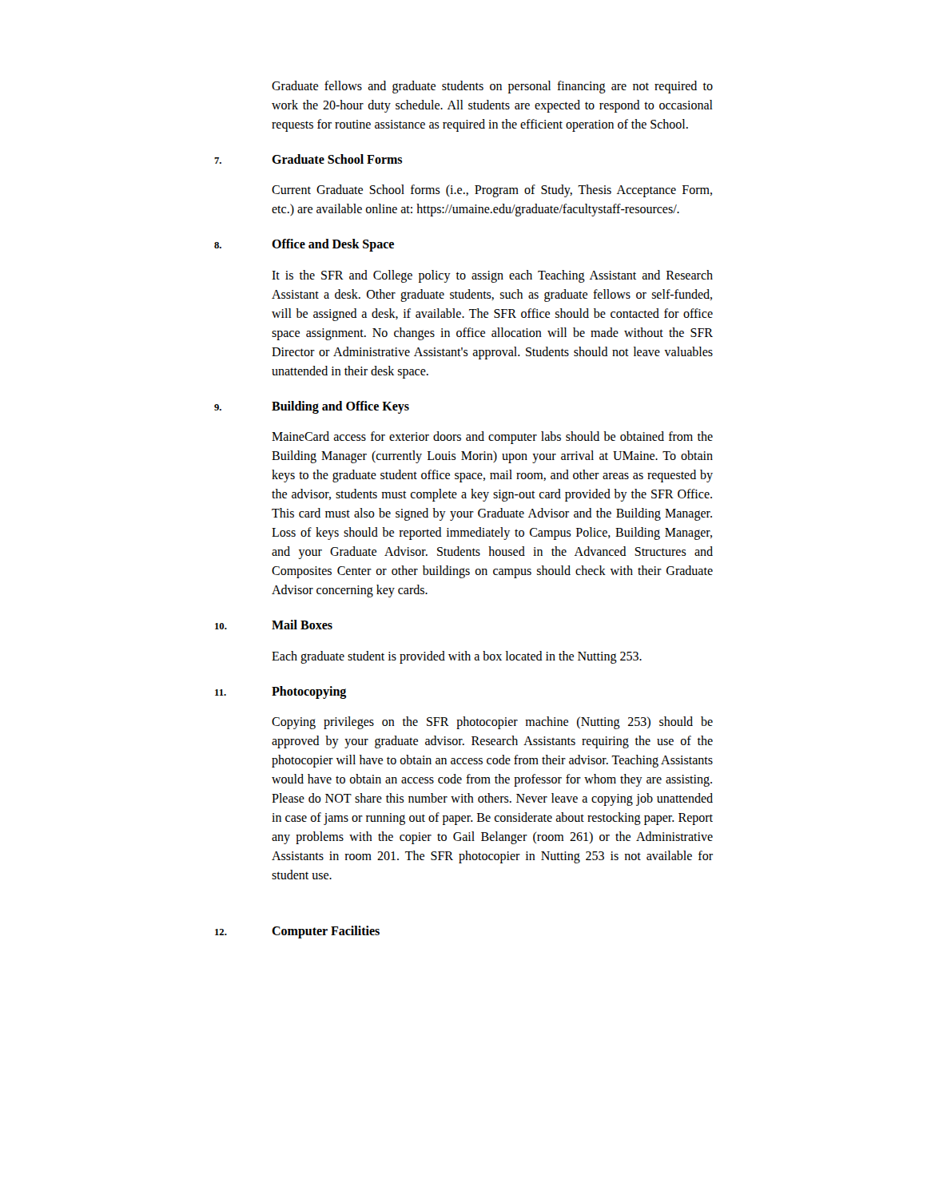Graduate fellows and graduate students on personal financing are not required to work the 20-hour duty schedule. All students are expected to respond to occasional requests for routine assistance as required in the efficient operation of the School.
7. Graduate School Forms
Current Graduate School forms (i.e., Program of Study, Thesis Acceptance Form, etc.) are available online at: https://umaine.edu/graduate/facultystaff-resources/.
8. Office and Desk Space
It is the SFR and College policy to assign each Teaching Assistant and Research Assistant a desk. Other graduate students, such as graduate fellows or self-funded, will be assigned a desk, if available. The SFR office should be contacted for office space assignment. No changes in office allocation will be made without the SFR Director or Administrative Assistant's approval. Students should not leave valuables unattended in their desk space.
9. Building and Office Keys
MaineCard access for exterior doors and computer labs should be obtained from the Building Manager (currently Louis Morin) upon your arrival at UMaine. To obtain keys to the graduate student office space, mail room, and other areas as requested by the advisor, students must complete a key sign-out card provided by the SFR Office. This card must also be signed by your Graduate Advisor and the Building Manager. Loss of keys should be reported immediately to Campus Police, Building Manager, and your Graduate Advisor. Students housed in the Advanced Structures and Composites Center or other buildings on campus should check with their Graduate Advisor concerning key cards.
10. Mail Boxes
Each graduate student is provided with a box located in the Nutting 253.
11. Photocopying
Copying privileges on the SFR photocopier machine (Nutting 253) should be approved by your graduate advisor. Research Assistants requiring the use of the photocopier will have to obtain an access code from their advisor. Teaching Assistants would have to obtain an access code from the professor for whom they are assisting. Please do NOT share this number with others. Never leave a copying job unattended in case of jams or running out of paper. Be considerate about restocking paper. Report any problems with the copier to Gail Belanger (room 261) or the Administrative Assistants in room 201. The SFR photocopier in Nutting 253 is not available for student use.
12. Computer Facilities